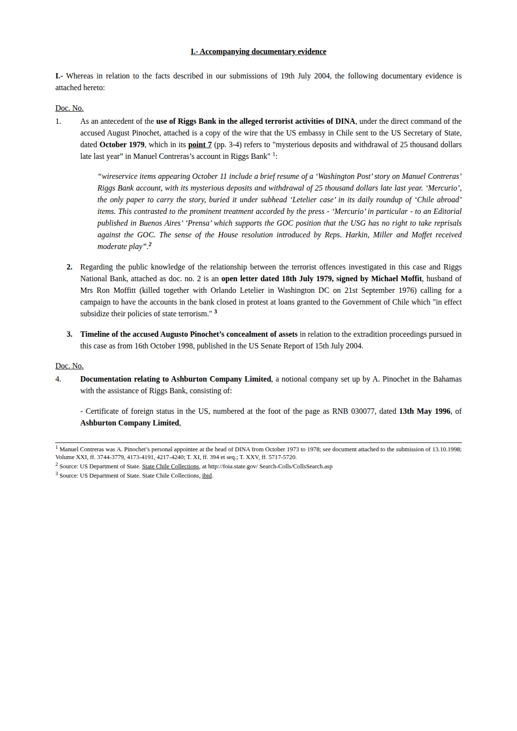I.- Accompanying documentary evidence
I.- Whereas in relation to the facts described in our submissions of 19th July 2004, the following documentary evidence is attached hereto:
Doc. No.
1. As an antecedent of the use of Riggs Bank in the alleged terrorist activities of DINA, under the direct command of the accused August Pinochet, attached is a copy of the wire that the US embassy in Chile sent to the US Secretary of State, dated October 1979, which in its point 7 (pp. 3-4) refers to "mysterious deposits and withdrawal of 25 thousand dollars late last year” in Manuel Contreras’s account in Riggs Bank" 1:
“wireservice items appearing October 11 include a brief resume of a ‘Washington Post’ story on Manuel Contreras’ Riggs Bank account, with its mysterious deposits and withdrawal of 25 thousand dollars late last year. ‘Mercurio’, the only paper to carry the story, buried it under subhead ‘Letelier case’ in its daily roundup of ‘Chile abroad’ items. This contrasted to the prominent treatment accorded by the press - ‘Mercurio’ in particular - to an Editorial published in Buenos Aires’ ‘Prensa’ which supports the GOC position that the USG has no right to take reprisals against the GOC. The sense of the House resolution introduced by Reps. Harkin, Miller and Moffet received moderate play”.2
2. Regarding the public knowledge of the relationship between the terrorist offences investigated in this case and Riggs National Bank, attached as doc. no. 2 is an open letter dated 18th July 1979, signed by Michael Moffit, husband of Mrs Ron Moffitt (killed together with Orlando Letelier in Washington DC on 21st September 1976) calling for a campaign to have the accounts in the bank closed in protest at loans granted to the Government of Chile which "in effect subsidize their policies of state terrorism." 3
3. Timeline of the accused Augusto Pinochet’s concealment of assets in relation to the extradition proceedings pursued in this case as from 16th October 1998, published in the US Senate Report of 15th July 2004.
Doc. No.
4. Documentation relating to Ashburton Company Limited, a notional company set up by A. Pinochet in the Bahamas with the assistance of Riggs Bank, consisting of:
- Certificate of foreign status in the US, numbered at the foot of the page as RNB 030077, dated 13th May 1996, of Ashburton Company Limited,
1 Manuel Contreras was A. Pinochet’s personal appointee at the head of DINA from October 1973 to 1978; see document attached to the submission of 13.10.1998; Volume XXI, ff. 3744-3779, 4173-4191, 4217-4240; T. XI, ff. 394 et seq.; T. XXV, ff. 5717-5720.
2 Source: US Department of State. State Chile Collections, at http://foia.state.gov/ Search-Colls/CollsSearch.asp
3 Source: US Department of State. State Chile Collections, ibid.